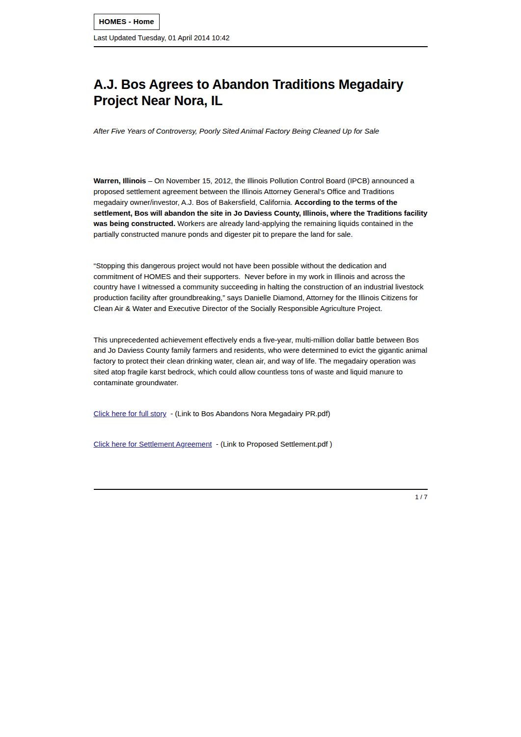HOMES - Home
Last Updated Tuesday, 01 April 2014 10:42
A.J. Bos Agrees to Abandon Traditions Megadairy Project Near Nora, IL
After Five Years of Controversy, Poorly Sited Animal Factory Being Cleaned Up for Sale
Warren, Illinois – On November 15, 2012, the Illinois Pollution Control Board (IPCB) announced a proposed settlement agreement between the Illinois Attorney General’s Office and Traditions megadairy owner/investor, A.J. Bos of Bakersfield, California. According to the terms of the settlement, Bos will abandon the site in Jo Daviess County, Illinois, where the Traditions facility was being constructed. Workers are already land-applying the remaining liquids contained in the partially constructed manure ponds and digester pit to prepare the land for sale.
“Stopping this dangerous project would not have been possible without the dedication and commitment of HOMES and their supporters. Never before in my work in Illinois and across the country have I witnessed a community succeeding in halting the construction of an industrial livestock production facility after groundbreaking,” says Danielle Diamond, Attorney for the Illinois Citizens for Clean Air & Water and Executive Director of the Socially Responsible Agriculture Project.
This unprecedented achievement effectively ends a five-year, multi-million dollar battle between Bos and Jo Daviess County family farmers and residents, who were determined to evict the gigantic animal factory to protect their clean drinking water, clean air, and way of life. The megadairy operation was sited atop fragile karst bedrock, which could allow countless tons of waste and liquid manure to contaminate groundwater.
Click here for full story - (Link to Bos Abandons Nora Megadairy PR.pdf)
Click here for Settlement Agreement - (Link to Proposed Settlement.pdf )
1 / 7